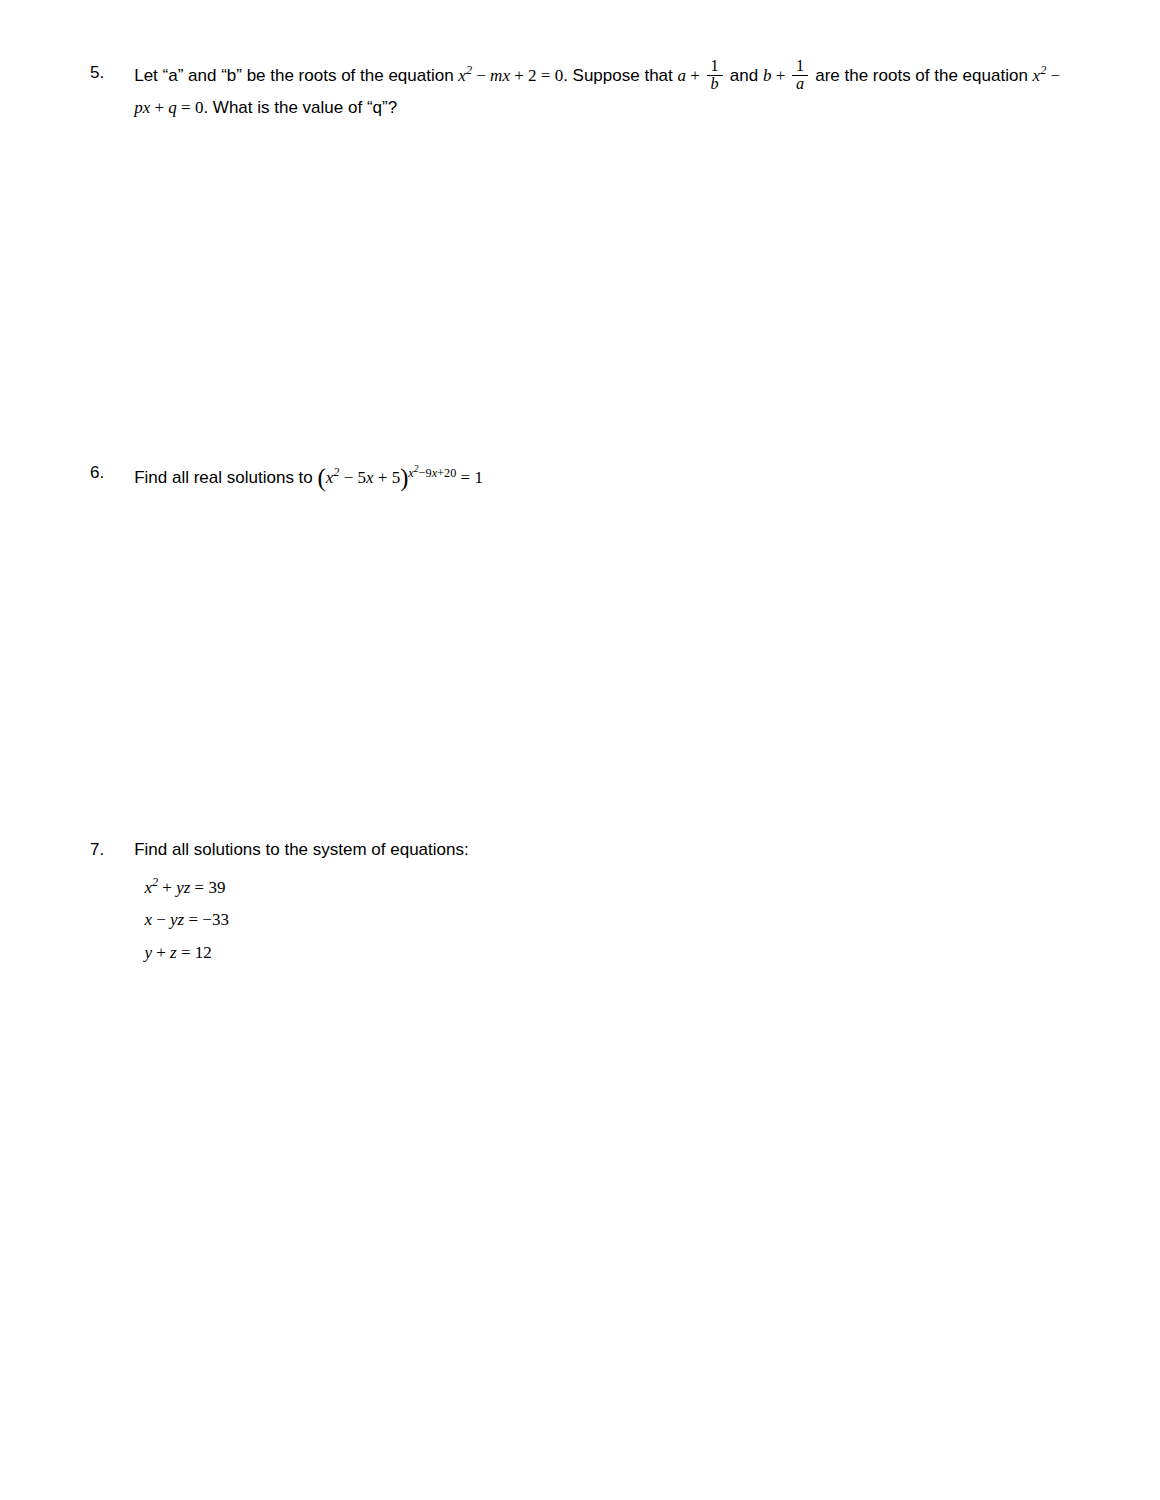5. Let “a” and “b” be the roots of the equation x2 − mx + 2 = 0. Suppose that a + 1 b and b + 1 a are the roots of the equation x2 − px + q = 0. What is the value of “q”?
6. Find all real solutions to (x2 − 5x + 5) x2−9x+20 = 1
7. Find all solutions to the system of equations:
x2 + yz = 39
x − yz = −33
y + z = 12